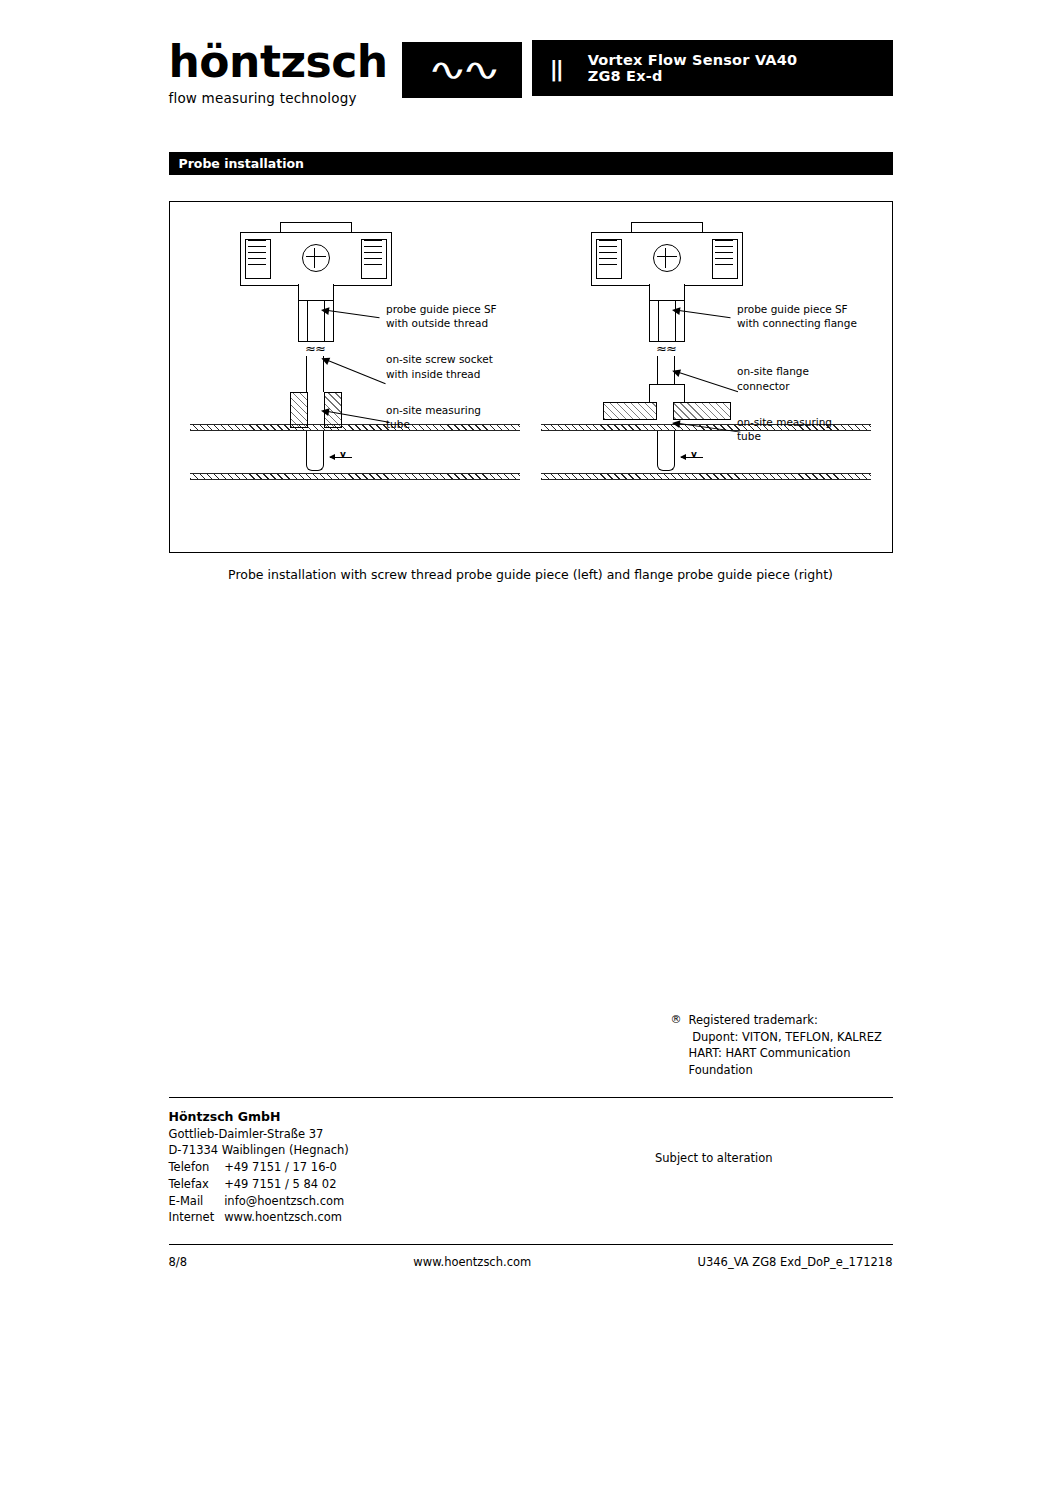höntzsch
flow measuring technology
∿∿
||
Vortex Flow Sensor VA40 ZG8 Ex-d
Probe installation
≈≈
v
probe guide piece SF
with outside thread
on-site screw socket
with inside thread
on-site measuring
tube
≈≈
v
probe guide piece SF
with connecting flange
on-site flange
connector
on-site measuring
tube
Probe installation with screw thread probe guide piece (left) and flange probe guide piece (right)
® Registered trademark:
Dupont: VITON, TEFLON, KALREZ
HART: HART Communication
Foundation
Höntzsch GmbH
Gottlieb-Daimler-Straße 37
D-71334 Waiblingen (Hegnach)
| Telefon | +49 7151 / 17 16-0 |
| Telefax | +49 7151 / 5 84 02 |
| E-Mail | info@hoentzsch.com |
| Internet | www.hoentzsch.com |
Subject to alteration
8/8
www.hoentzsch.com
U346_VA ZG8 Exd_DoP_e_171218